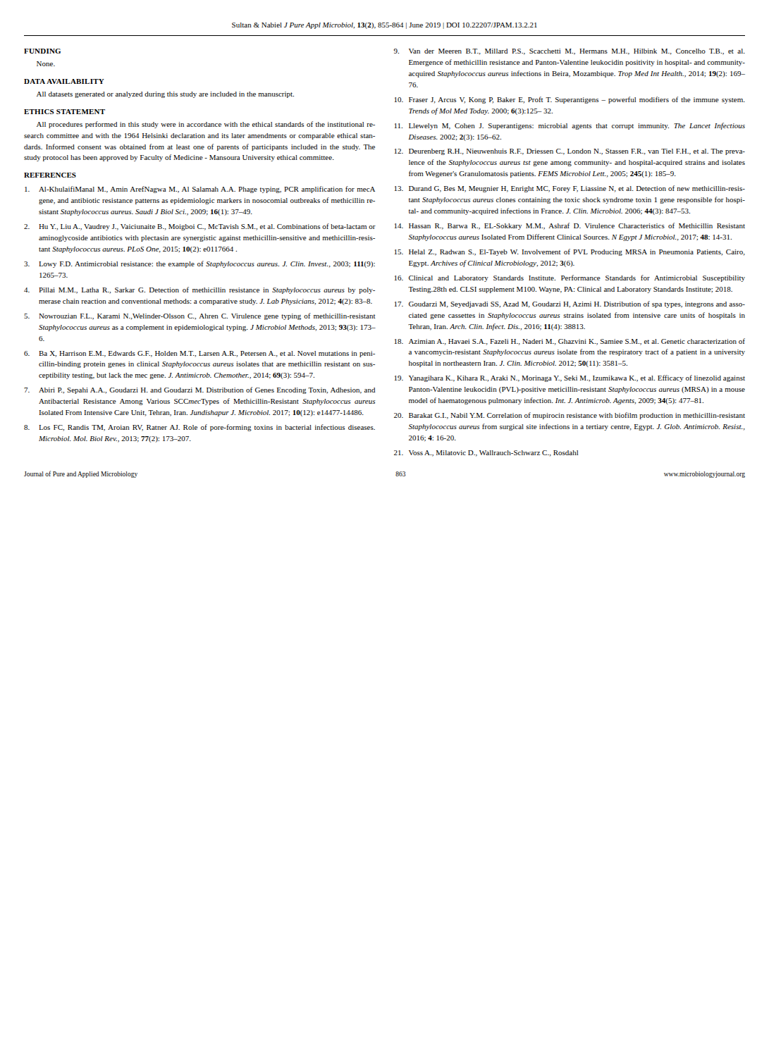Sultan & Nabiel J Pure Appl Microbiol, 13(2), 855-864 | June 2019 | DOI 10.22207/JPAM.13.2.21
Funding
None.
Data Availability
All datasets generated or analyzed during this study are included in the manuscript.
Ethics Statement
All procedures performed in this study were in accordance with the ethical standards of the institutional research committee and with the 1964 Helsinki declaration and its later amendments or comparable ethical standards. Informed consent was obtained from at least one of parents of participants included in the study. The study protocol has been approved by Faculty of Medicine - Mansoura University ethical committee.
References
Al-KhulaifiManal M., Amin ArefNagwa M., Al Salamah A.A. Phage typing, PCR amplification for mecA gene, and antibiotic resistance patterns as epidemiologic markers in nosocomial outbreaks of methicillin resistant Staphylococcus aureus. Saudi J Biol Sci., 2009; 16(1): 37–49.
Hu Y., Liu A., Vaudrey J., Vaiciunaite B., Moigboi C., McTavish S.M., et al. Combinations of beta-lactam or aminoglycoside antibiotics with plectasin are synergistic against methicillin-sensitive and methicillin-resistant Staphylococcus aureus. PLoS One, 2015; 10(2): e0117664 .
Lowy F.D. Antimicrobial resistance: the example of Staphylococcus aureus. J. Clin. Invest., 2003; 111(9): 1265–73.
Pillai M.M., Latha R., Sarkar G. Detection of methicillin resistance in Staphylococcus aureus by polymerase chain reaction and conventional methods: a comparative study. J. Lab Physicians, 2012; 4(2): 83–8.
Nowrouzian F.L., Karami N.,Welinder-Olsson C., Ahren C. Virulence gene typing of methicillin-resistant Staphylococcus aureus as a complement in epidemiological typing. J Microbiol Methods, 2013; 93(3): 173–6.
Ba X, Harrison E.M., Edwards G.F., Holden M.T., Larsen A.R., Petersen A., et al. Novel mutations in penicillin-binding protein genes in clinical Staphylococcus aureus isolates that are methicillin resistant on susceptibility testing, but lack the mec gene. J. Antimicrob. Chemother., 2014; 69(3): 594–7.
Abiri P., Sepahi A.A., Goudarzi H. and Goudarzi M. Distribution of Genes Encoding Toxin, Adhesion, and Antibacterial Resistance Among Various SCCmec Types of Methicillin-Resistant Staphylococcus aureus Isolated From Intensive Care Unit, Tehran, Iran. Jundishapur J. Microbiol. 2017; 10(12): e14477-14486.
Los FC, Randis TM, Aroian RV, Ratner AJ. Role of pore-forming toxins in bacterial infectious diseases. Microbiol. Mol. Biol Rev., 2013; 77(2): 173–207.
Van der Meeren B.T., Millard P.S., Scacchetti M., Hermans M.H., Hilbink M., Concelho T.B., et al. Emergence of methicillin resistance and Panton-Valentine leukocidin positivity in hospital- and community-acquired Staphylococcus aureus infections in Beira, Mozambique. Trop Med Int Health., 2014; 19(2): 169–76.
Fraser J, Arcus V, Kong P, Baker E, Proft T. Superantigens – powerful modifiers of the immune system. Trends of Mol Med Today. 2000; 6(3):125– 32.
Llewelyn M, Cohen J. Superantigens: microbial agents that corrupt immunity. The Lancet Infectious Diseases. 2002; 2(3): 156–62.
Deurenberg R.H., Nieuwenhuis R.F., Driessen C., London N., Stassen F.R., van Tiel F.H., et al. The prevalence of the Staphylococcus aureus tst gene among community- and hospital-acquired strains and isolates from Wegener's Granulomatosis patients. FEMS Microbiol Lett., 2005; 245(1): 185–9.
Durand G, Bes M, Meugnier H, Enright MC, Forey F, Liassine N, et al. Detection of new methicillin-resistant Staphylococcus aureus clones containing the toxic shock syndrome toxin 1 gene responsible for hospital- and community-acquired infections in France. J. Clin. Microbiol. 2006; 44(3): 847–53.
Hassan R., Barwa R., EL-Sokkary M.M., Ashraf D. Virulence Characteristics of Methicillin Resistant Staphylococcus aureus Isolated From Different Clinical Sources. N Egypt J Microbiol., 2017; 48: 14-31.
Helal Z., Radwan S., El-Tayeb W. Involvement of PVL Producing MRSA in Pneumonia Patients, Cairo, Egypt. Archives of Clinical Microbiology, 2012; 3(6).
Clinical and Laboratory Standards Institute. Performance Standards for Antimicrobial Susceptibility Testing.28th ed. CLSI supplement M100. Wayne, PA: Clinical and Laboratory Standards Institute; 2018.
Goudarzi M, Seyedjavadi SS, Azad M, Goudarzi H, Azimi H. Distribution of spa types, integrons and associated gene cassettes in Staphylococcus aureus strains isolated from intensive care units of hospitals in Tehran, Iran. Arch. Clin. Infect. Dis., 2016; 11(4): 38813.
Azimian A., Havaei S.A., Fazeli H., Naderi M., Ghazvini K., Samiee S.M., et al. Genetic characterization of a vancomycin-resistant Staphylococcus aureus isolate from the respiratory tract of a patient in a university hospital in northeastern Iran. J. Clin. Microbiol. 2012; 50(11): 3581–5.
Yanagihara K., Kihara R., Araki N., Morinaga Y., Seki M., Izumikawa K., et al. Efficacy of linezolid against Panton-Valentine leukocidin (PVL)-positive meticillin-resistant Staphylococcus aureus (MRSA) in a mouse model of haematogenous pulmonary infection. Int. J. Antimicrob. Agents, 2009; 34(5): 477–81.
Barakat G.I., Nabil Y.M. Correlation of mupirocin resistance with biofilm production in methicillin-resistant Staphylococcus aureus from surgical site infections in a tertiary centre, Egypt. J. Glob. Antimicrob. Resist., 2016; 4: 16-20.
Voss A., Milatovic D., Wallrauch-Schwarz C., Rosdahl
Journal of Pure and Applied Microbiology
863
www.microbiologyjournal.org